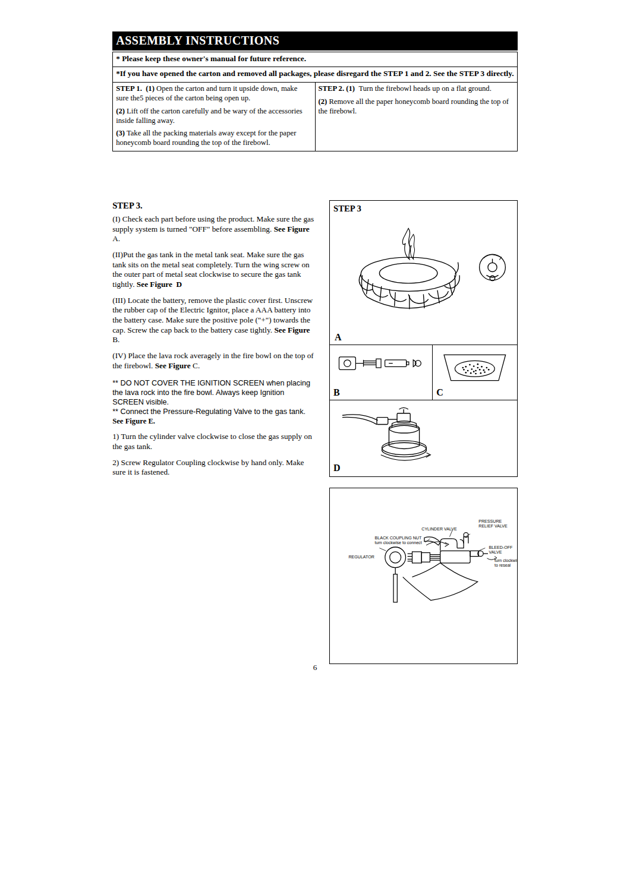ASSEMBLY INSTRUCTIONS
| * Please keep these owner's manual for future reference. |
| *If you have opened the carton and removed all packages, please disregard the STEP 1 and 2. See the STEP 3 directly. |
| STEP 1. (1) Open the carton and turn it upside down, make sure the5 pieces of the carton being open up. (2) Lift off the carton carefully and be wary of the accessories inside falling away. (3) Take all the packing materials away except for the paper honeycomb board rounding the top of the firebowl. | STEP 2. (1) Turn the firebowl heads up on a flat ground. (2) Remove all the paper honeycomb board rounding the top of the firebowl. |
STEP 3.
(I) Check each part before using the product. Make sure the gas supply system is turned "OFF" before assembling. See Figure A.
(II)Put the gas tank in the metal tank seat. Make sure the gas tank sits on the metal seat completely. Turn the wing screw on the outer part of metal seat clockwise to secure the gas tank tightly. See Figure D
(III) Locate the battery, remove the plastic cover first. Unscrew the rubber cap of the Electric Ignitor, place a AAA battery into the battery case. Make sure the positive pole ("+") towards the cap. Screw the cap back to the battery case tightly. See Figure B.
(IV) Place the lava rock averagely in the fire bowl on the top of the firebowl. See Figure C.
** DO NOT COVER THE IGNITION SCREEN when placing the lava rock into the fire bowl. Always keep Ignition SCREEN visible.
** Connect the Pressure-Regulating Valve to the gas tank.
See Figure E.
1) Turn the cylinder valve clockwise to close the gas supply on the gas tank.
2) Screw Regulator Coupling clockwise by hand only. Make sure it is fastened.
STEP 3
A
B
C
D
PRESSURE RELIEF VALVE CYLINDER VALVE BLEED-OFF VALVE BLACK COUPLING NUT turn clockwise to connect REGULATOR turn clockwise to reseal
6